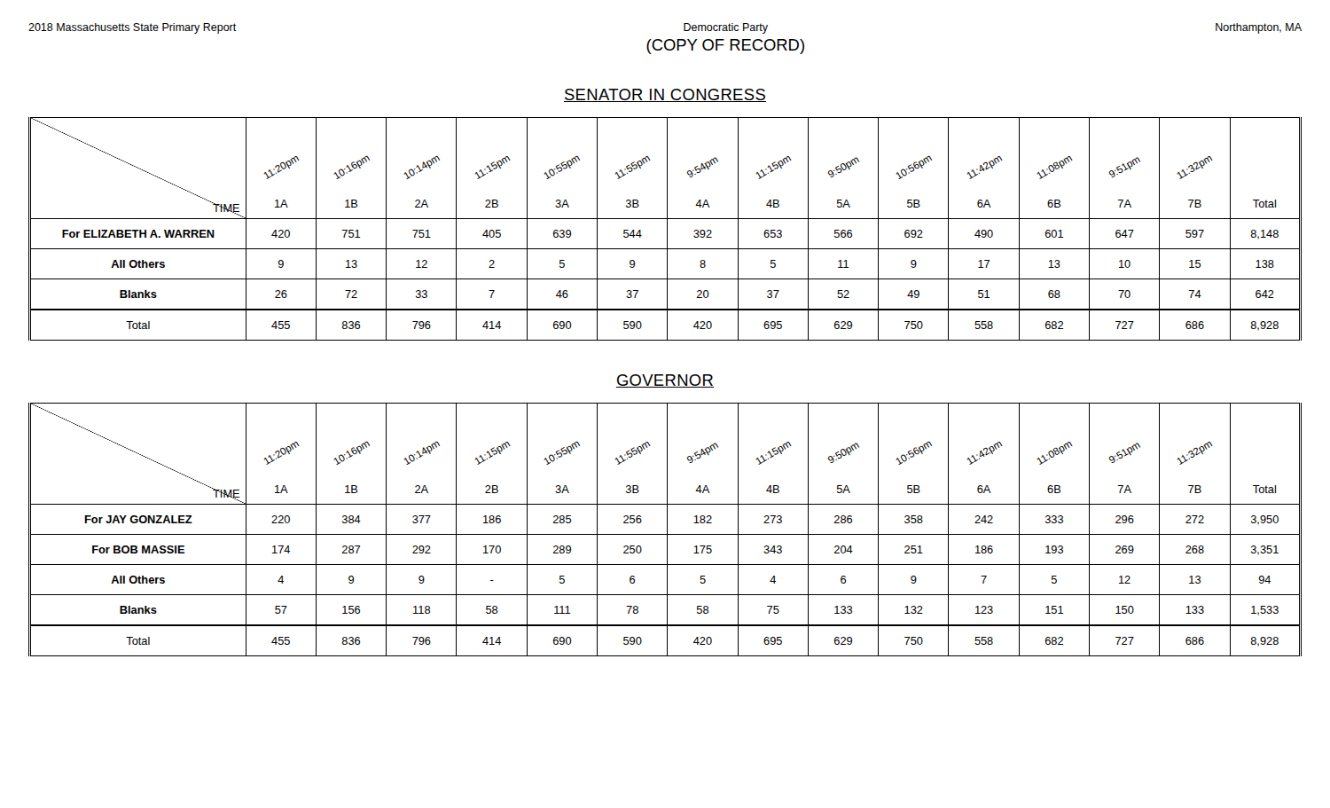2018 Massachusetts State Primary Report
Democratic Party (COPY OF RECORD)
Northampton, MA
SENATOR IN CONGRESS
| TIME | 11:20pm | 10:16pm | 10:14pm | 11:15pm | 10:55pm | 11:55pm | 9:54pm | 11:15pm | 9:50pm | 10:56pm | 11:42pm | 11:08pm | 9:51pm | 11:32pm | |
| --- | --- | --- | --- | --- | --- | --- | --- | --- | --- | --- | --- | --- | --- | --- | --- |
| 1A | 1B | 2A | 2B | 3A | 3B | 4A | 4B | 5A | 5B | 6A | 6B | 7A | 7B | Total |
| For ELIZABETH A. WARREN | 420 | 751 | 751 | 405 | 639 | 544 | 392 | 653 | 566 | 692 | 490 | 601 | 647 | 597 | 8,148 |
| All Others | 9 | 13 | 12 | 2 | 5 | 9 | 8 | 5 | 11 | 9 | 17 | 13 | 10 | 15 | 138 |
| Blanks | 26 | 72 | 33 | 7 | 46 | 37 | 20 | 37 | 52 | 49 | 51 | 68 | 70 | 74 | 642 |
| Total | 455 | 836 | 796 | 414 | 690 | 590 | 420 | 695 | 629 | 750 | 558 | 682 | 727 | 686 | 8,928 |
GOVERNOR
| TIME | 11:20pm | 10:16pm | 10:14pm | 11:15pm | 10:55pm | 11:55pm | 9:54pm | 11:15pm | 9:50pm | 10:56pm | 11:42pm | 11:08pm | 9:51pm | 11:32pm | |
| --- | --- | --- | --- | --- | --- | --- | --- | --- | --- | --- | --- | --- | --- | --- | --- |
| 1A | 1B | 2A | 2B | 3A | 3B | 4A | 4B | 5A | 5B | 6A | 6B | 7A | 7B | Total |
| For JAY GONZALEZ | 220 | 384 | 377 | 186 | 285 | 256 | 182 | 273 | 286 | 358 | 242 | 333 | 296 | 272 | 3,950 |
| For BOB MASSIE | 174 | 287 | 292 | 170 | 289 | 250 | 175 | 343 | 204 | 251 | 186 | 193 | 269 | 268 | 3,351 |
| All Others | 4 | 9 | 9 | - | 5 | 6 | 5 | 4 | 6 | 9 | 7 | 5 | 12 | 13 | 94 |
| Blanks | 57 | 156 | 118 | 58 | 111 | 78 | 58 | 75 | 133 | 132 | 123 | 151 | 150 | 133 | 1,533 |
| Total | 455 | 836 | 796 | 414 | 690 | 590 | 420 | 695 | 629 | 750 | 558 | 682 | 727 | 686 | 8,928 |